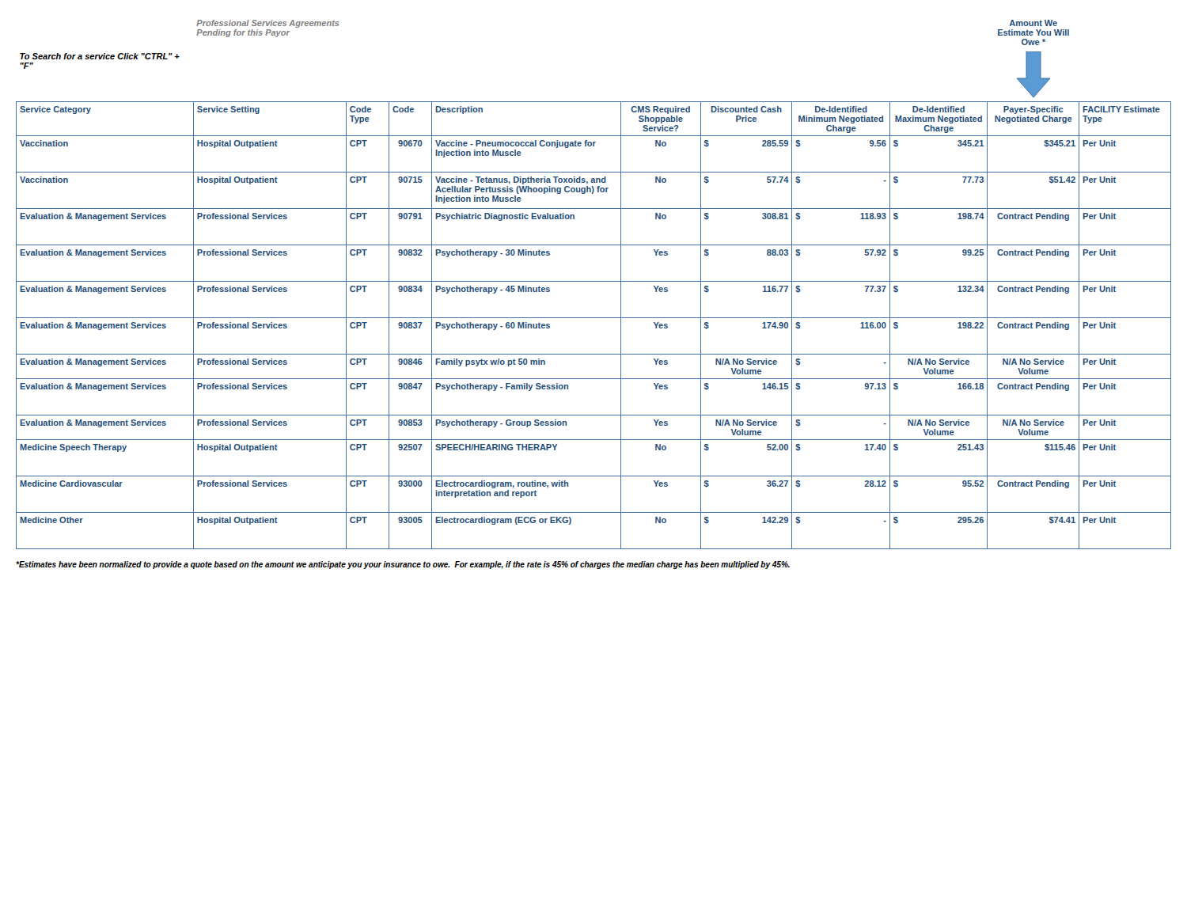| | Professional Services Agreements Pending for this Payor | | | | | | | | Amount We Estimate You Will Owe * | |
| To Search for a service Click "CTRL" + "F" | | | | | | | | | | |
| Service Category | Service Setting | Code Type | Code | Description | CMS Required Shoppable Service? | Discounted Cash Price | De-Identified Minimum Negotiated Charge | De-Identified Maximum Negotiated Charge | Payer-Specific Negotiated Charge | FACILITY Estimate Type |
| Vaccination | Hospital Outpatient | CPT | 90670 | Vaccine - Pneumococcal Conjugate for Injection into Muscle | No | $ 285.59 | $ 9.56 | $ 345.21 | $345.21 | Per Unit |
| Vaccination | Hospital Outpatient | CPT | 90715 | Vaccine - Tetanus, Diptheria Toxoids, and Acellular Pertussis (Whooping Cough) for Injection into Muscle | No | $ 57.74 | $ - | $ 77.73 | $51.42 | Per Unit |
| Evaluation & Management Services | Professional Services | CPT | 90791 | Psychiatric Diagnostic Evaluation | No | $ 308.81 | $ 118.93 | $ 198.74 | Contract Pending | Per Unit |
| Evaluation & Management Services | Professional Services | CPT | 90832 | Psychotherapy - 30 Minutes | Yes | $ 88.03 | $ 57.92 | $ 99.25 | Contract Pending | Per Unit |
| Evaluation & Management Services | Professional Services | CPT | 90834 | Psychotherapy - 45 Minutes | Yes | $ 116.77 | $ 77.37 | $ 132.34 | Contract Pending | Per Unit |
| Evaluation & Management Services | Professional Services | CPT | 90837 | Psychotherapy - 60 Minutes | Yes | $ 174.90 | $ 116.00 | $ 198.22 | Contract Pending | Per Unit |
| Evaluation & Management Services | Professional Services | CPT | 90846 | Family psytx w/o pt 50 min | Yes | N/A No Service Volume | $ - | N/A No Service Volume | N/A No Service Volume | Per Unit |
| Evaluation & Management Services | Professional Services | CPT | 90847 | Psychotherapy - Family Session | Yes | $ 146.15 | $ 97.13 | $ 166.18 | Contract Pending | Per Unit |
| Evaluation & Management Services | Professional Services | CPT | 90853 | Psychotherapy - Group Session | Yes | N/A No Service Volume | $ - | N/A No Service Volume | N/A No Service Volume | Per Unit |
| Medicine Speech Therapy | Hospital Outpatient | CPT | 92507 | SPEECH/HEARING THERAPY | No | $ 52.00 | $ 17.40 | $ 251.43 | $115.46 | Per Unit |
| Medicine Cardiovascular | Professional Services | CPT | 93000 | Electrocardiogram, routine, with interpretation and report | Yes | $ 36.27 | $ 28.12 | $ 95.52 | Contract Pending | Per Unit |
| Medicine Other | Hospital Outpatient | CPT | 93005 | Electrocardiogram (ECG or EKG) | No | $ 142.29 | $ - | $ 295.26 | $74.41 | Per Unit |
*Estimates have been normalized to provide a quote based on the amount we anticipate you your insurance to owe. For example, if the rate is 45% of charges the median charge has been multiplied by 45%.